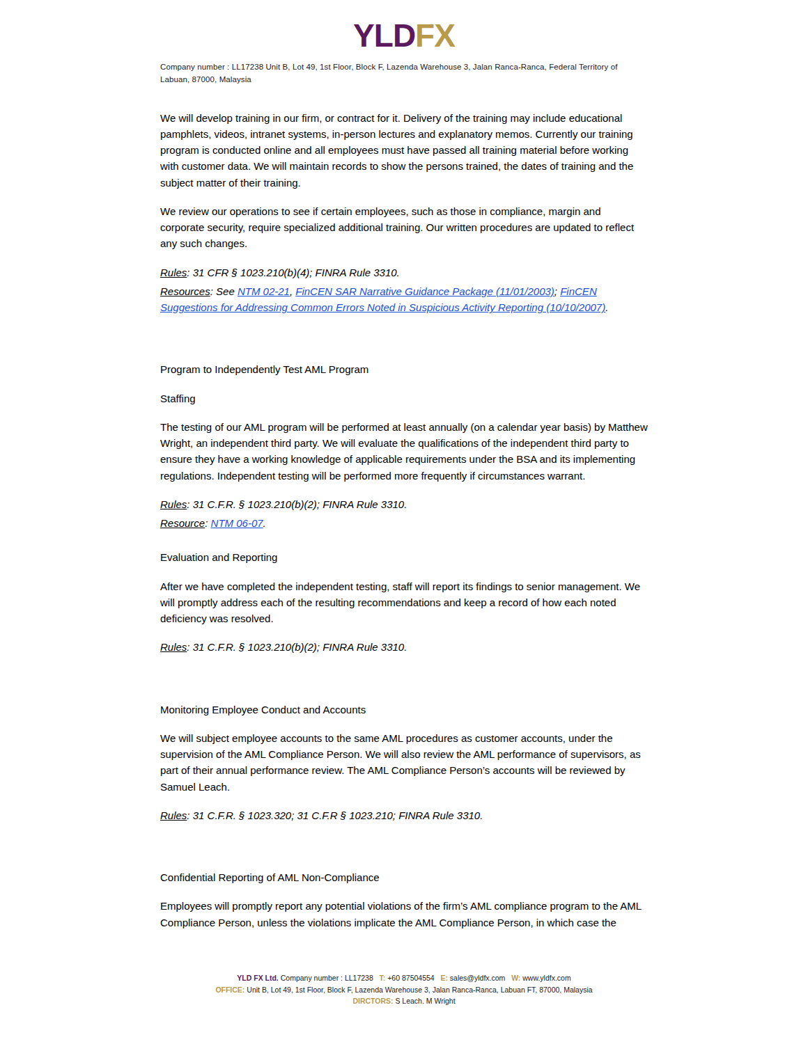YLD FX
Company number : LL17238 Unit B, Lot 49, 1st Floor, Block F, Lazenda Warehouse 3, Jalan Ranca-Ranca, Federal Territory of Labuan, 87000, Malaysia
We will develop training in our firm, or contract for it. Delivery of the training may include educational pamphlets, videos, intranet systems, in-person lectures and explanatory memos. Currently our training program is conducted online and all employees must have passed all training material before working with customer data. We will maintain records to show the persons trained, the dates of training and the subject matter of their training.
We review our operations to see if certain employees, such as those in compliance, margin and corporate security, require specialized additional training. Our written procedures are updated to reflect any such changes.
Rules: 31 CFR § 1023.210(b)(4); FINRA Rule 3310.
Resources: See NTM 02-21, FinCEN SAR Narrative Guidance Package (11/01/2003); FinCEN Suggestions for Addressing Common Errors Noted in Suspicious Activity Reporting (10/10/2007).
Program to Independently Test AML Program
Staffing
The testing of our AML program will be performed at least annually (on a calendar year basis) by Matthew Wright, an independent third party. We will evaluate the qualifications of the independent third party to ensure they have a working knowledge of applicable requirements under the BSA and its implementing regulations. Independent testing will be performed more frequently if circumstances warrant.
Rules: 31 C.F.R. § 1023.210(b)(2); FINRA Rule 3310.
Resource: NTM 06-07.
Evaluation and Reporting
After we have completed the independent testing, staff will report its findings to senior management. We will promptly address each of the resulting recommendations and keep a record of how each noted deficiency was resolved.
Rules: 31 C.F.R. § 1023.210(b)(2); FINRA Rule 3310.
Monitoring Employee Conduct and Accounts
We will subject employee accounts to the same AML procedures as customer accounts, under the supervision of the AML Compliance Person. We will also review the AML performance of supervisors, as part of their annual performance review. The AML Compliance Person’s accounts will be reviewed by Samuel Leach.
Rules: 31 C.F.R. § 1023.320; 31 C.F.R § 1023.210; FINRA Rule 3310.
Confidential Reporting of AML Non-Compliance
Employees will promptly report any potential violations of the firm’s AML compliance program to the AML Compliance Person, unless the violations implicate the AML Compliance Person, in which case the
YLD FX Ltd. Company number : LL17238 T: +60 87504554 E: sales@yldfx.com W: www.yldfx.com
OFFICE: Unit B, Lot 49, 1st Floor, Block F, Lazenda Warehouse 3, Jalan Ranca-Ranca, Labuan FT, 87000, Malaysia
DIRCTORS: S Leach. M Wright